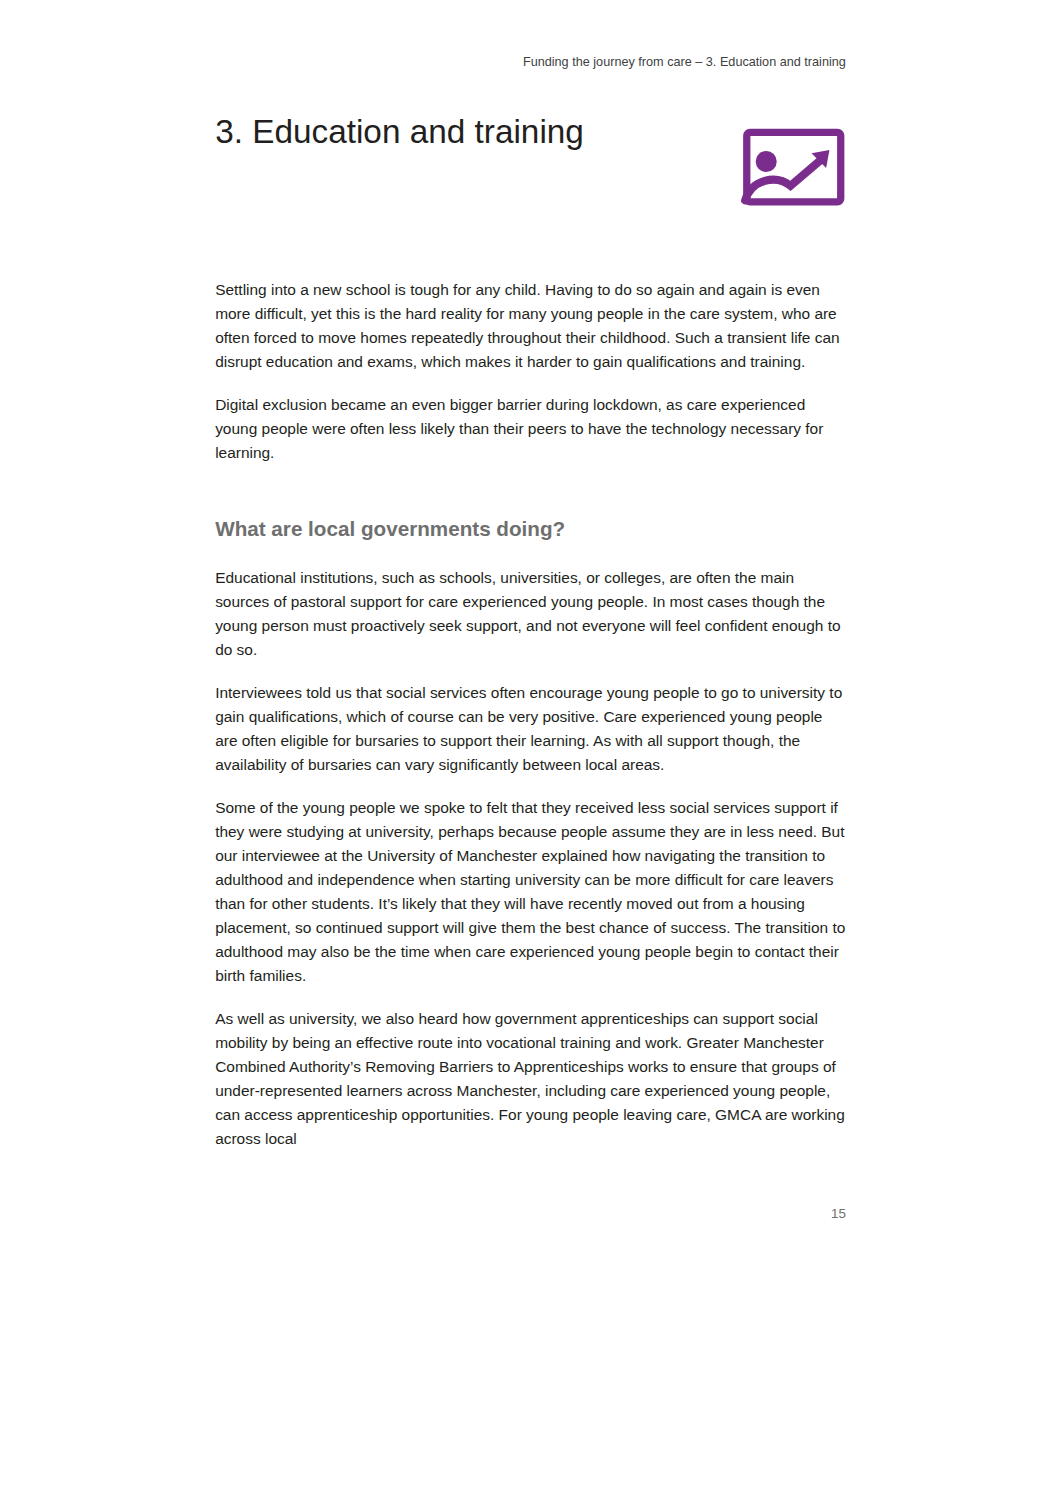Funding the journey from care – 3. Education and training
3. Education and training
Settling into a new school is tough for any child. Having to do so again and again is even more difficult, yet this is the hard reality for many young people in the care system, who are often forced to move homes repeatedly throughout their childhood. Such a transient life can disrupt education and exams, which makes it harder to gain qualifications and training.
Digital exclusion became an even bigger barrier during lockdown, as care experienced young people were often less likely than their peers to have the technology necessary for learning.
What are local governments doing?
Educational institutions, such as schools, universities, or colleges, are often the main sources of pastoral support for care experienced young people. In most cases though the young person must proactively seek support, and not everyone will feel confident enough to do so.
Interviewees told us that social services often encourage young people to go to university to gain qualifications, which of course can be very positive. Care experienced young people are often eligible for bursaries to support their learning. As with all support though, the availability of bursaries can vary significantly between local areas.
Some of the young people we spoke to felt that they received less social services support if they were studying at university, perhaps because people assume they are in less need. But our interviewee at the University of Manchester explained how navigating the transition to adulthood and independence when starting university can be more difficult for care leavers than for other students. It’s likely that they will have recently moved out from a housing placement, so continued support will give them the best chance of success. The transition to adulthood may also be the time when care experienced young people begin to contact their birth families.
As well as university, we also heard how government apprenticeships can support social mobility by being an effective route into vocational training and work. Greater Manchester Combined Authority’s Removing Barriers to Apprenticeships works to ensure that groups of under-represented learners across Manchester, including care experienced young people, can access apprenticeship opportunities. For young people leaving care, GMCA are working across local
15